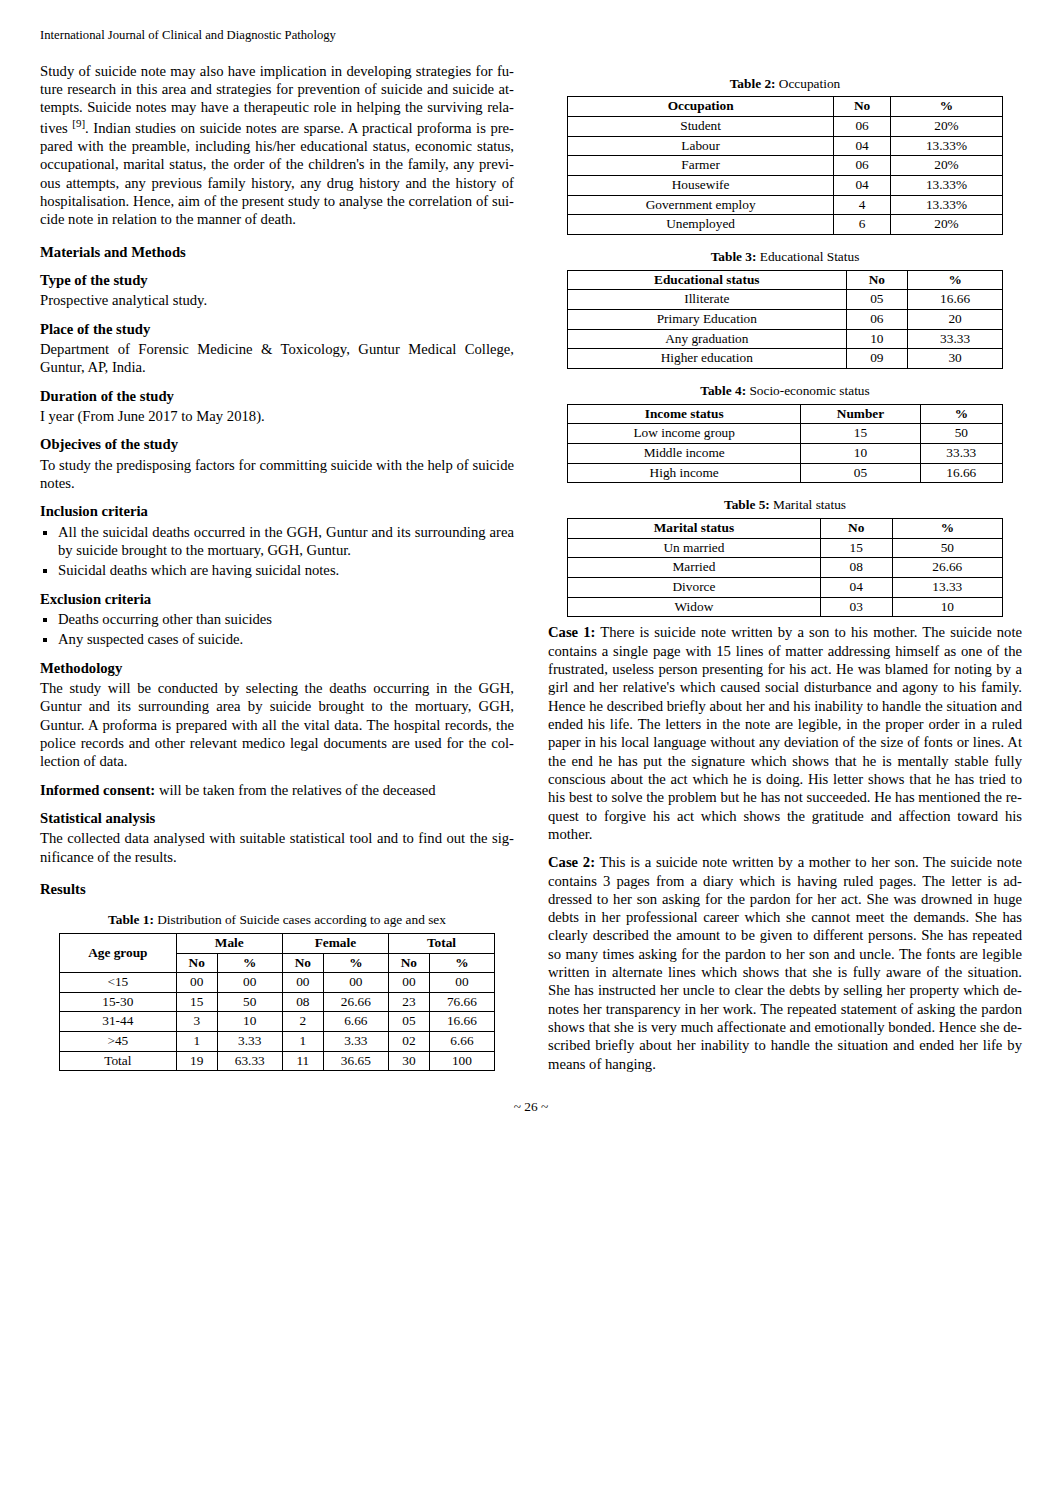International Journal of Clinical and Diagnostic Pathology
Study of suicide note may also have implication in developing strategies for future research in this area and strategies for prevention of suicide and suicide attempts. Suicide notes may have a therapeutic role in helping the surviving relatives [9]. Indian studies on suicide notes are sparse. A practical proforma is prepared with the preamble, including his/her educational status, economic status, occupational, marital status, the order of the children's in the family, any previous attempts, any previous family history, any drug history and the history of hospitalisation. Hence, aim of the present study to analyse the correlation of suicide note in relation to the manner of death.
Materials and Methods
Type of the study
Prospective analytical study.
Place of the study
Department of Forensic Medicine & Toxicology, Guntur Medical College, Guntur, AP, India.
Duration of the study
I year (From June 2017 to May 2018).
Objecives of the study
To study the predisposing factors for committing suicide with the help of suicide notes.
Inclusion criteria
All the suicidal deaths occurred in the GGH, Guntur and its surrounding area by suicide brought to the mortuary, GGH, Guntur.
Suicidal deaths which are having suicidal notes.
Exclusion criteria
Deaths occurring other than suicides
Any suspected cases of suicide.
Methodology
The study will be conducted by selecting the deaths occurring in the GGH, Guntur and its surrounding area by suicide brought to the mortuary, GGH, Guntur. A proforma is prepared with all the vital data. The hospital records, the police records and other relevant medico legal documents are used for the collection of data.
Informed consent: will be taken from the relatives of the deceased
Statistical analysis
The collected data analysed with suitable statistical tool and to find out the significance of the results.
Results
Table 1: Distribution of Suicide cases according to age and sex
| Age group | Male | Female | Total |
| --- | --- | --- | --- |
| No | % | No | % | No | % |
| <15 | 00 | 00 | 00 | 00 | 00 | 00 |
| 15-30 | 15 | 50 | 08 | 26.66 | 23 | 76.66 |
| 31-44 | 3 | 10 | 2 | 6.66 | 05 | 16.66 |
| >45 | 1 | 3.33 | 1 | 3.33 | 02 | 6.66 |
| Total | 19 | 63.33 | 11 | 36.65 | 30 | 100 |
Table 2: Occupation
| Occupation | No | % |
| --- | --- | --- |
| Student | 06 | 20% |
| Labour | 04 | 13.33% |
| Farmer | 06 | 20% |
| Housewife | 04 | 13.33% |
| Government employ | 4 | 13.33% |
| Unemployed | 6 | 20% |
Table 3: Educational Status
| Educational status | No | % |
| --- | --- | --- |
| Illiterate | 05 | 16.66 |
| Primary Education | 06 | 20 |
| Any graduation | 10 | 33.33 |
| Higher education | 09 | 30 |
Table 4: Socio-economic status
| Income status | Number | % |
| --- | --- | --- |
| Low income group | 15 | 50 |
| Middle income | 10 | 33.33 |
| High income | 05 | 16.66 |
Table 5: Marital status
| Marital status | No | % |
| --- | --- | --- |
| Un married | 15 | 50 |
| Married | 08 | 26.66 |
| Divorce | 04 | 13.33 |
| Widow | 03 | 10 |
Case 1: There is suicide note written by a son to his mother. The suicide note contains a single page with 15 lines of matter addressing himself as one of the frustrated, useless person presenting for his act. He was blamed for noting by a girl and her relative's which caused social disturbance and agony to his family. Hence he described briefly about her and his inability to handle the situation and ended his life. The letters in the note are legible, in the proper order in a ruled paper in his local language without any deviation of the size of fonts or lines. At the end he has put the signature which shows that he is mentally stable fully conscious about the act which he is doing. His letter shows that he has tried to his best to solve the problem but he has not succeeded. He has mentioned the request to forgive his act which shows the gratitude and affection toward his mother.
Case 2: This is a suicide note written by a mother to her son. The suicide note contains 3 pages from a diary which is having ruled pages. The letter is addressed to her son asking for the pardon for her act. She was drowned in huge debts in her professional career which she cannot meet the demands. She has clearly described the amount to be given to different persons. She has repeated so many times asking for the pardon to her son and uncle. The fonts are legible written in alternate lines which shows that she is fully aware of the situation. She has instructed her uncle to clear the debts by selling her property which denotes her transparency in her work. The repeated statement of asking the pardon shows that she is very much affectionate and emotionally bonded. Hence she described briefly about her inability to handle the situation and ended her life by means of hanging.
~ 26 ~